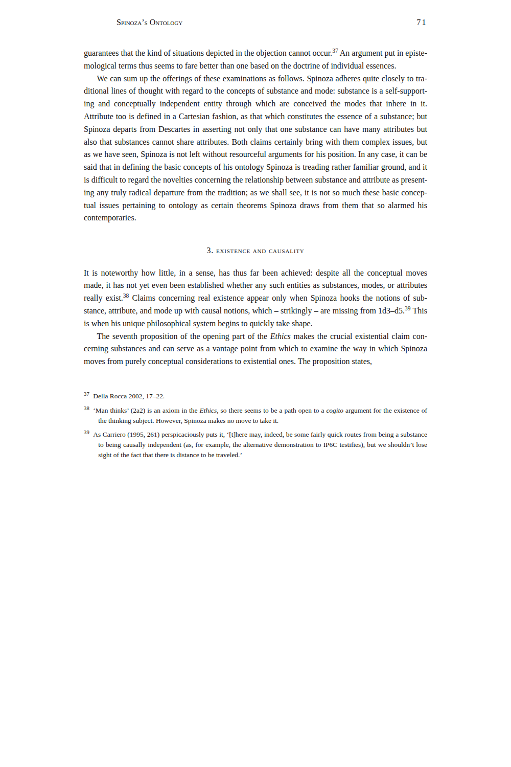Spinoza’s Ontology 71
guarantees that the kind of situations depicted in the objection cannot occur.37 An argument put in epistemological terms thus seems to fare better than one based on the doctrine of individual essences.
We can sum up the offerings of these examinations as follows. Spinoza adheres quite closely to traditional lines of thought with regard to the concepts of substance and mode: substance is a self-supporting and conceptually independent entity through which are conceived the modes that inhere in it. Attribute too is defined in a Cartesian fashion, as that which constitutes the essence of a substance; but Spinoza departs from Descartes in asserting not only that one substance can have many attributes but also that substances cannot share attributes. Both claims certainly bring with them complex issues, but as we have seen, Spinoza is not left without resourceful arguments for his position. In any case, it can be said that in defining the basic concepts of his ontology Spinoza is treading rather familiar ground, and it is difficult to regard the novelties concerning the relationship between substance and attribute as presenting any truly radical departure from the tradition; as we shall see, it is not so much these basic conceptual issues pertaining to ontology as certain theorems Spinoza draws from them that so alarmed his contemporaries.
3. existence and causality
It is noteworthy how little, in a sense, has thus far been achieved: despite all the conceptual moves made, it has not yet even been established whether any such entities as substances, modes, or attributes really exist.38 Claims concerning real existence appear only when Spinoza hooks the notions of substance, attribute, and mode up with causal notions, which – strikingly – are missing from 1d3–d5.39 This is when his unique philosophical system begins to quickly take shape.
The seventh proposition of the opening part of the Ethics makes the crucial existential claim concerning substances and can serve as a vantage point from which to examine the way in which Spinoza moves from purely conceptual considerations to existential ones. The proposition states,
37 Della Rocca 2002, 17–22.
38‘Man thinks’ (2a2) is an axiom in the Ethics, so there seems to be a path open to a cogito argument for the existence of the thinking subject. However, Spinoza makes no move to take it.
39 As Carriero (1995, 261) perspicaciously puts it, ‘[t]here may, indeed, be some fairly quick routes from being a substance to being causally independent (as, for example, the alternative demonstration to IP6C testifies), but we shouldn’t lose sight of the fact that there is distance to be traveled.’